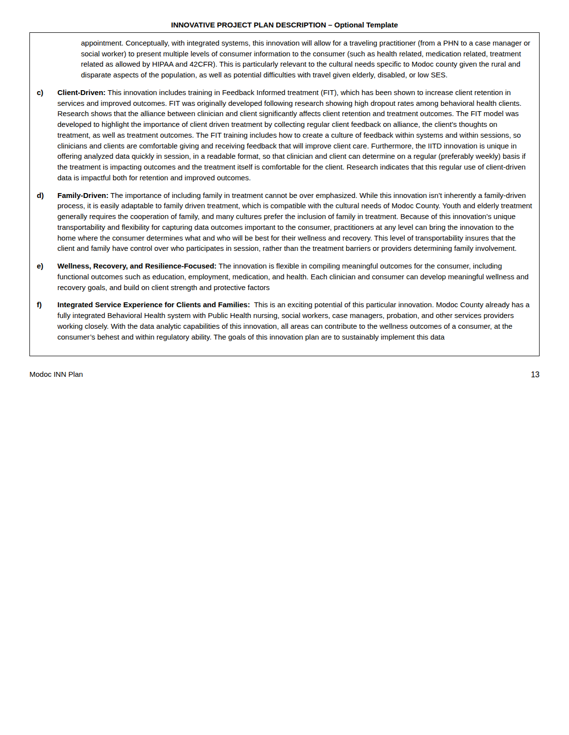INNOVATIVE PROJECT PLAN DESCRIPTION – Optional Template
appointment. Conceptually, with integrated systems, this innovation will allow for a traveling practitioner (from a PHN to a case manager or social worker) to present multiple levels of consumer information to the consumer (such as health related, medication related, treatment related as allowed by HIPAA and 42CFR). This is particularly relevant to the cultural needs specific to Modoc county given the rural and disparate aspects of the population, as well as potential difficulties with travel given elderly, disabled, or low SES.
c) Client-Driven: This innovation includes training in Feedback Informed treatment (FIT), which has been shown to increase client retention in services and improved outcomes. FIT was originally developed following research showing high dropout rates among behavioral health clients. Research shows that the alliance between clinician and client significantly affects client retention and treatment outcomes. The FIT model was developed to highlight the importance of client driven treatment by collecting regular client feedback on alliance, the client’s thoughts on treatment, as well as treatment outcomes. The FIT training includes how to create a culture of feedback within systems and within sessions, so clinicians and clients are comfortable giving and receiving feedback that will improve client care. Furthermore, the IITD innovation is unique in offering analyzed data quickly in session, in a readable format, so that clinician and client can determine on a regular (preferably weekly) basis if the treatment is impacting outcomes and the treatment itself is comfortable for the client. Research indicates that this regular use of client-driven data is impactful both for retention and improved outcomes.
d) Family-Driven: The importance of including family in treatment cannot be over emphasized. While this innovation isn’t inherently a family-driven process, it is easily adaptable to family driven treatment, which is compatible with the cultural needs of Modoc County. Youth and elderly treatment generally requires the cooperation of family, and many cultures prefer the inclusion of family in treatment. Because of this innovation’s unique transportability and flexibility for capturing data outcomes important to the consumer, practitioners at any level can bring the innovation to the home where the consumer determines what and who will be best for their wellness and recovery. This level of transportability insures that the client and family have control over who participates in session, rather than the treatment barriers or providers determining family involvement.
e) Wellness, Recovery, and Resilience-Focused: The innovation is flexible in compiling meaningful outcomes for the consumer, including functional outcomes such as education, employment, medication, and health. Each clinician and consumer can develop meaningful wellness and recovery goals, and build on client strength and protective factors
f) Integrated Service Experience for Clients and Families: This is an exciting potential of this particular innovation. Modoc County already has a fully integrated Behavioral Health system with Public Health nursing, social workers, case managers, probation, and other services providers working closely. With the data analytic capabilities of this innovation, all areas can contribute to the wellness outcomes of a consumer, at the consumer’s behest and within regulatory ability. The goals of this innovation plan are to sustainably implement this data
Modoc INN Plan 13